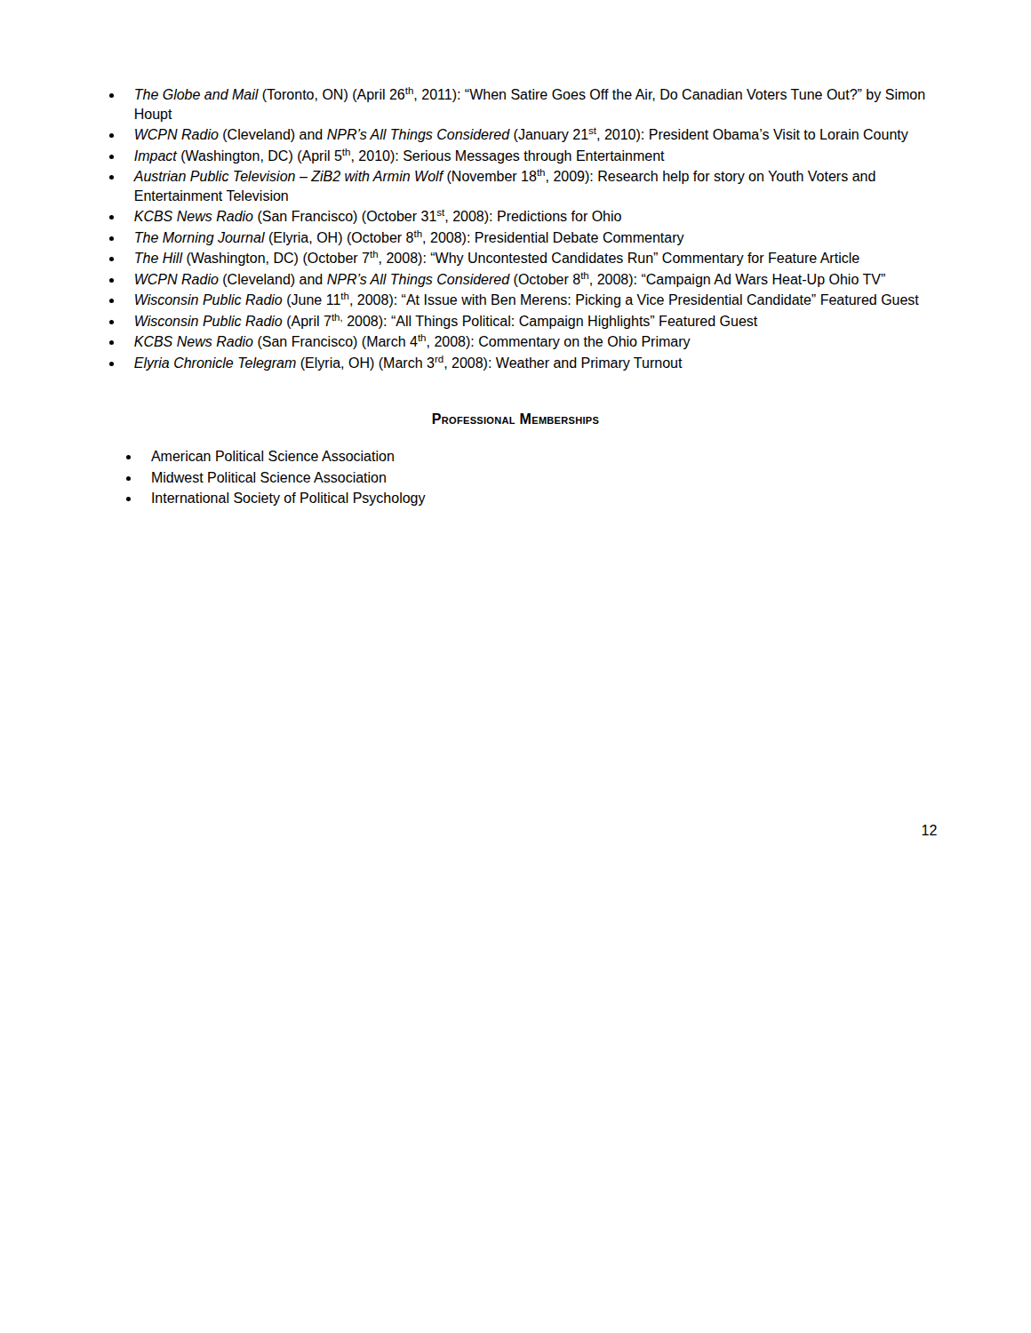The Globe and Mail (Toronto, ON) (April 26th, 2011): “When Satire Goes Off the Air, Do Canadian Voters Tune Out?” by Simon Houpt
WCPN Radio (Cleveland) and NPR’s All Things Considered (January 21st, 2010): President Obama’s Visit to Lorain County
Impact (Washington, DC) (April 5th, 2010): Serious Messages through Entertainment
Austrian Public Television – ZiB2 with Armin Wolf (November 18th, 2009): Research help for story on Youth Voters and Entertainment Television
KCBS News Radio (San Francisco) (October 31st, 2008): Predictions for Ohio
The Morning Journal (Elyria, OH) (October 8th, 2008): Presidential Debate Commentary
The Hill (Washington, DC) (October 7th, 2008): “Why Uncontested Candidates Run” Commentary for Feature Article
WCPN Radio (Cleveland) and NPR’s All Things Considered (October 8th, 2008): “Campaign Ad Wars Heat-Up Ohio TV”
Wisconsin Public Radio (June 11th, 2008): “At Issue with Ben Merens: Picking a Vice Presidential Candidate” Featured Guest
Wisconsin Public Radio (April 7th, 2008): “All Things Political: Campaign Highlights” Featured Guest
KCBS News Radio (San Francisco) (March 4th, 2008): Commentary on the Ohio Primary
Elyria Chronicle Telegram (Elyria, OH) (March 3rd, 2008): Weather and Primary Turnout
Professional Memberships
American Political Science Association
Midwest Political Science Association
International Society of Political Psychology
12